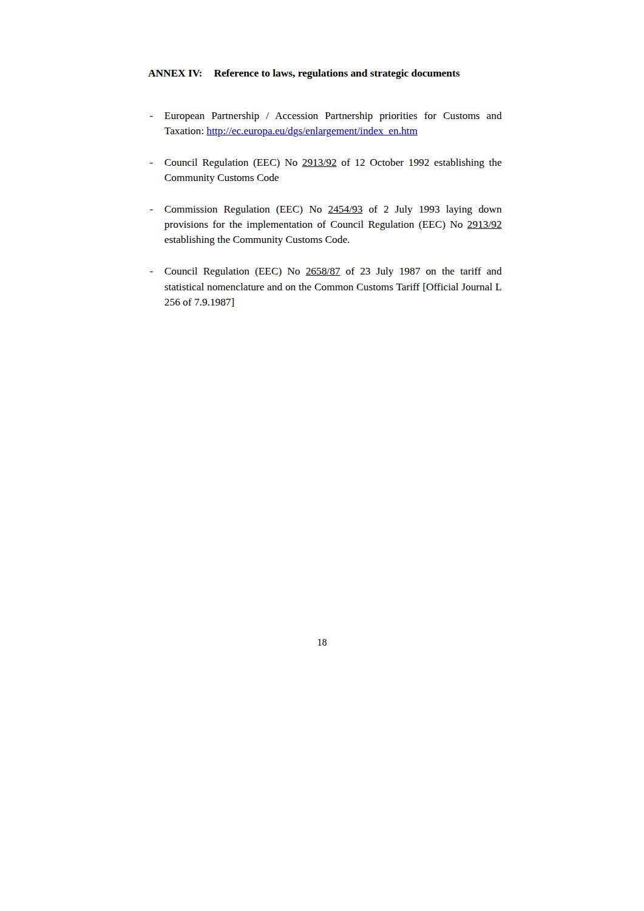ANNEX IV: Reference to laws, regulations and strategic documents
European Partnership / Accession Partnership priorities for Customs and Taxation: http://ec.europa.eu/dgs/enlargement/index_en.htm
Council Regulation (EEC) No 2913/92 of 12 October 1992 establishing the Community Customs Code
Commission Regulation (EEC) No 2454/93 of 2 July 1993 laying down provisions for the implementation of Council Regulation (EEC) No 2913/92 establishing the Community Customs Code.
Council Regulation (EEC) No 2658/87 of 23 July 1987 on the tariff and statistical nomenclature and on the Common Customs Tariff [Official Journal L 256 of 7.9.1987]
18